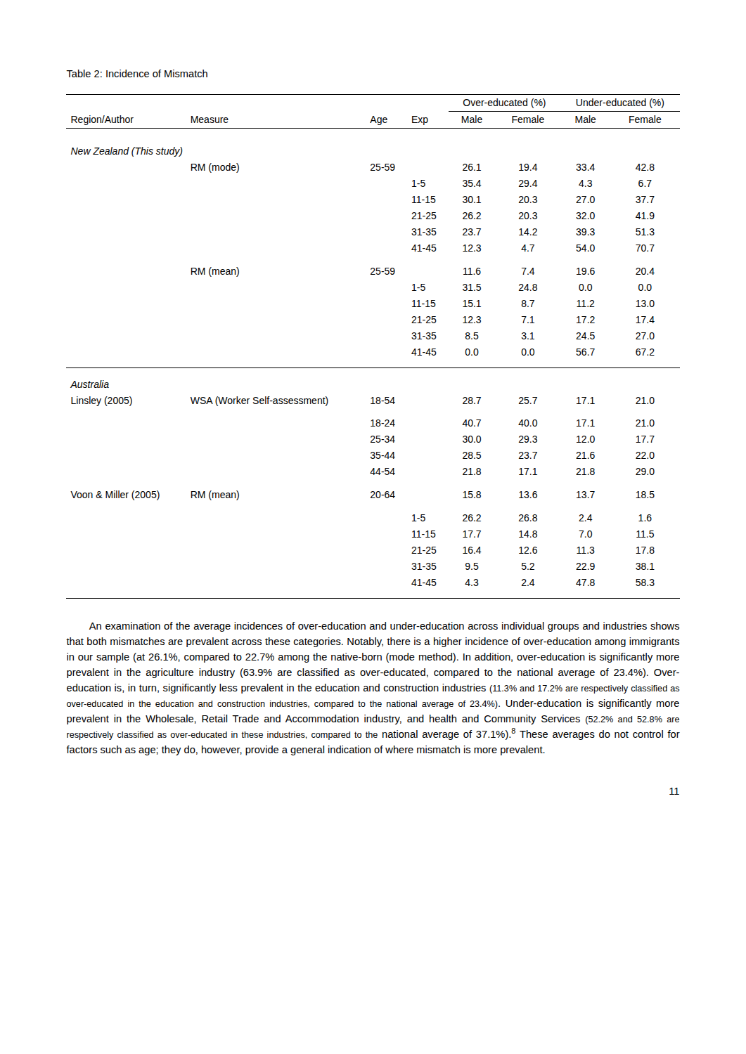Table 2: Incidence of Mismatch
| | | | | Over-educated (%) | Under-educated (%) |
| --- | --- | --- | --- | --- | --- |
| Region/Author | Measure | Age | Exp | Male | Female | Male | Female |
| New Zealand (This study) |
| | RM (mode) | 25-59 | | 26.1 | 19.4 | 33.4 | 42.8 |
| | | | 1-5 | 35.4 | 29.4 | 4.3 | 6.7 |
| | | | 11-15 | 30.1 | 20.3 | 27.0 | 37.7 |
| | | | 21-25 | 26.2 | 20.3 | 32.0 | 41.9 |
| | | | 31-35 | 23.7 | 14.2 | 39.3 | 51.3 |
| | | | 41-45 | 12.3 | 4.7 | 54.0 | 70.7 |
| | RM (mean) | 25-59 | | 11.6 | 7.4 | 19.6 | 20.4 |
| | | | 1-5 | 31.5 | 24.8 | 0.0 | 0.0 |
| | | | 11-15 | 15.1 | 8.7 | 11.2 | 13.0 |
| | | | 21-25 | 12.3 | 7.1 | 17.2 | 17.4 |
| | | | 31-35 | 8.5 | 3.1 | 24.5 | 27.0 |
| | | | 41-45 | 0.0 | 0.0 | 56.7 | 67.2 |
| Australia |
| Linsley (2005) | WSA (Worker Self-assessment) | 18-54 | | 28.7 | 25.7 | 17.1 | 21.0 |
| | | 18-24 | | 40.7 | 40.0 | 17.1 | 21.0 |
| | | 25-34 | | 30.0 | 29.3 | 12.0 | 17.7 |
| | | 35-44 | | 28.5 | 23.7 | 21.6 | 22.0 |
| | | 44-54 | | 21.8 | 17.1 | 21.8 | 29.0 |
| Voon & Miller (2005) | RM (mean) | 20-64 | | 15.8 | 13.6 | 13.7 | 18.5 |
| | | | 1-5 | 26.2 | 26.8 | 2.4 | 1.6 |
| | | | 11-15 | 17.7 | 14.8 | 7.0 | 11.5 |
| | | | 21-25 | 16.4 | 12.6 | 11.3 | 17.8 |
| | | | 31-35 | 9.5 | 5.2 | 22.9 | 38.1 |
| | | | 41-45 | 4.3 | 2.4 | 47.8 | 58.3 |
An examination of the average incidences of over-education and under-education across individual groups and industries shows that both mismatches are prevalent across these categories. Notably, there is a higher incidence of over-education among immigrants in our sample (at 26.1%, compared to 22.7% among the native-born (mode method). In addition, over-education is significantly more prevalent in the agriculture industry (63.9% are classified as over-educated, compared to the national average of 23.4%). Over-education is, in turn, significantly less prevalent in the education and construction industries (11.3% and 17.2% are respectively classified as over-educated in the education and construction industries, compared to the national average of 23.4%). Under-education is significantly more prevalent in the Wholesale, Retail Trade and Accommodation industry, and health and Community Services (52.2% and 52.8% are respectively classified as over-educated in these industries, compared to the national average of 37.1%).8 These averages do not control for factors such as age; they do, however, provide a general indication of where mismatch is more prevalent.
11